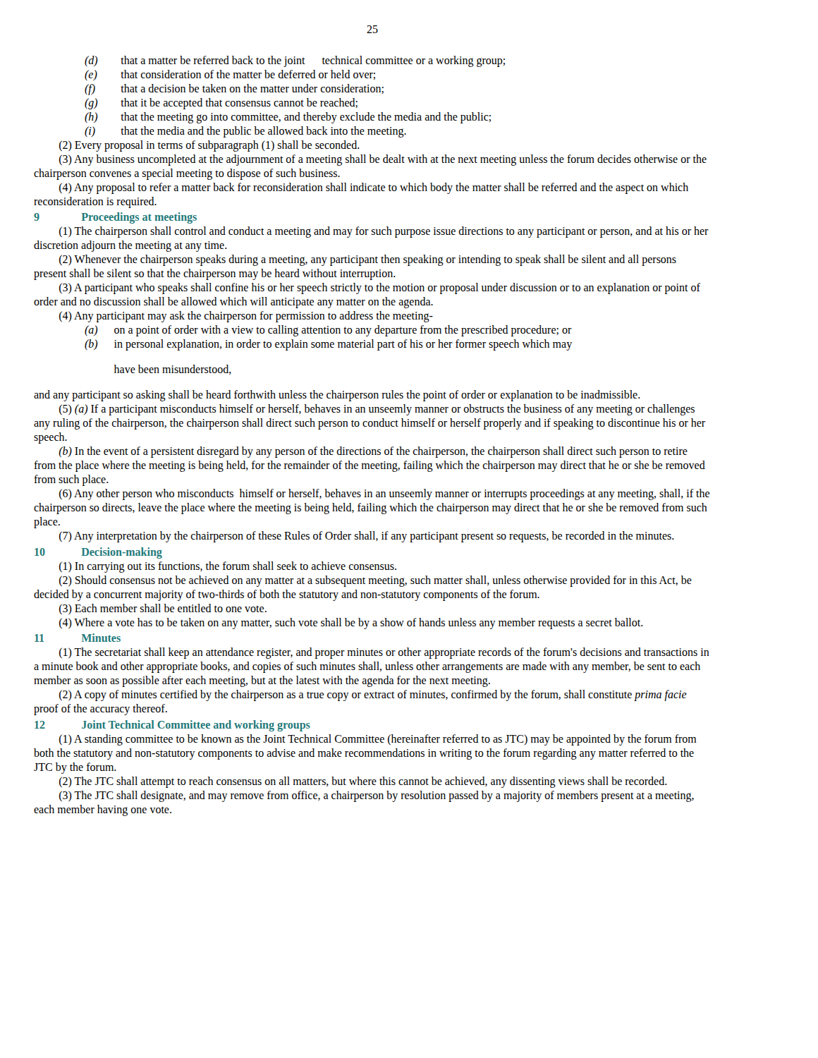25
(d) that a matter be referred back to the joint technical committee or a working group;
(e) that consideration of the matter be deferred or held over;
(f) that a decision be taken on the matter under consideration;
(g) that it be accepted that consensus cannot be reached;
(h) that the meeting go into committee, and thereby exclude the media and the public;
(i) that the media and the public be allowed back into the meeting.
(2) Every proposal in terms of subparagraph (1) shall be seconded.
(3) Any business uncompleted at the adjournment of a meeting shall be dealt with at the next meeting unless the forum decides otherwise or the chairperson convenes a special meeting to dispose of such business.
(4) Any proposal to refer a matter back for reconsideration shall indicate to which body the matter shall be referred and the aspect on which reconsideration is required.
9 Proceedings at meetings
(1) The chairperson shall control and conduct a meeting and may for such purpose issue directions to any participant or person, and at his or her discretion adjourn the meeting at any time.
(2) Whenever the chairperson speaks during a meeting, any participant then speaking or intending to speak shall be silent and all persons present shall be silent so that the chairperson may be heard without interruption.
(3) A participant who speaks shall confine his or her speech strictly to the motion or proposal under discussion or to an explanation or point of order and no discussion shall be allowed which will anticipate any matter on the agenda.
(4) Any participant may ask the chairperson for permission to address the meeting-
(a) on a point of order with a view to calling attention to any departure from the prescribed procedure; or
(b) in personal explanation, in order to explain some material part of his or her former speech which may
have been misunderstood,
and any participant so asking shall be heard forthwith unless the chairperson rules the point of order or explanation to be inadmissible.
(5) (a) If a participant misconducts himself or herself, behaves in an unseemly manner or obstructs the business of any meeting or challenges any ruling of the chairperson, the chairperson shall direct such person to conduct himself or herself properly and if speaking to discontinue his or her speech.
(b) In the event of a persistent disregard by any person of the directions of the chairperson, the chairperson shall direct such person to retire from the place where the meeting is being held, for the remainder of the meeting, failing which the chairperson may direct that he or she be removed from such place.
(6) Any other person who misconducts himself or herself, behaves in an unseemly manner or interrupts proceedings at any meeting, shall, if the chairperson so directs, leave the place where the meeting is being held, failing which the chairperson may direct that he or she be removed from such place.
(7) Any interpretation by the chairperson of these Rules of Order shall, if any participant present so requests, be recorded in the minutes.
10 Decision-making
(1) In carrying out its functions, the forum shall seek to achieve consensus.
(2) Should consensus not be achieved on any matter at a subsequent meeting, such matter shall, unless otherwise provided for in this Act, be decided by a concurrent majority of two-thirds of both the statutory and non-statutory components of the forum.
(3) Each member shall be entitled to one vote.
(4) Where a vote has to be taken on any matter, such vote shall be by a show of hands unless any member requests a secret ballot.
11 Minutes
(1) The secretariat shall keep an attendance register, and proper minutes or other appropriate records of the forum's decisions and transactions in a minute book and other appropriate books, and copies of such minutes shall, unless other arrangements are made with any member, be sent to each member as soon as possible after each meeting, but at the latest with the agenda for the next meeting.
(2) A copy of minutes certified by the chairperson as a true copy or extract of minutes, confirmed by the forum, shall constitute prima facie proof of the accuracy thereof.
12 Joint Technical Committee and working groups
(1) A standing committee to be known as the Joint Technical Committee (hereinafter referred to as JTC) may be appointed by the forum from both the statutory and non-statutory components to advise and make recommendations in writing to the forum regarding any matter referred to the JTC by the forum.
(2) The JTC shall attempt to reach consensus on all matters, but where this cannot be achieved, any dissenting views shall be recorded.
(3) The JTC shall designate, and may remove from office, a chairperson by resolution passed by a majority of members present at a meeting, each member having one vote.